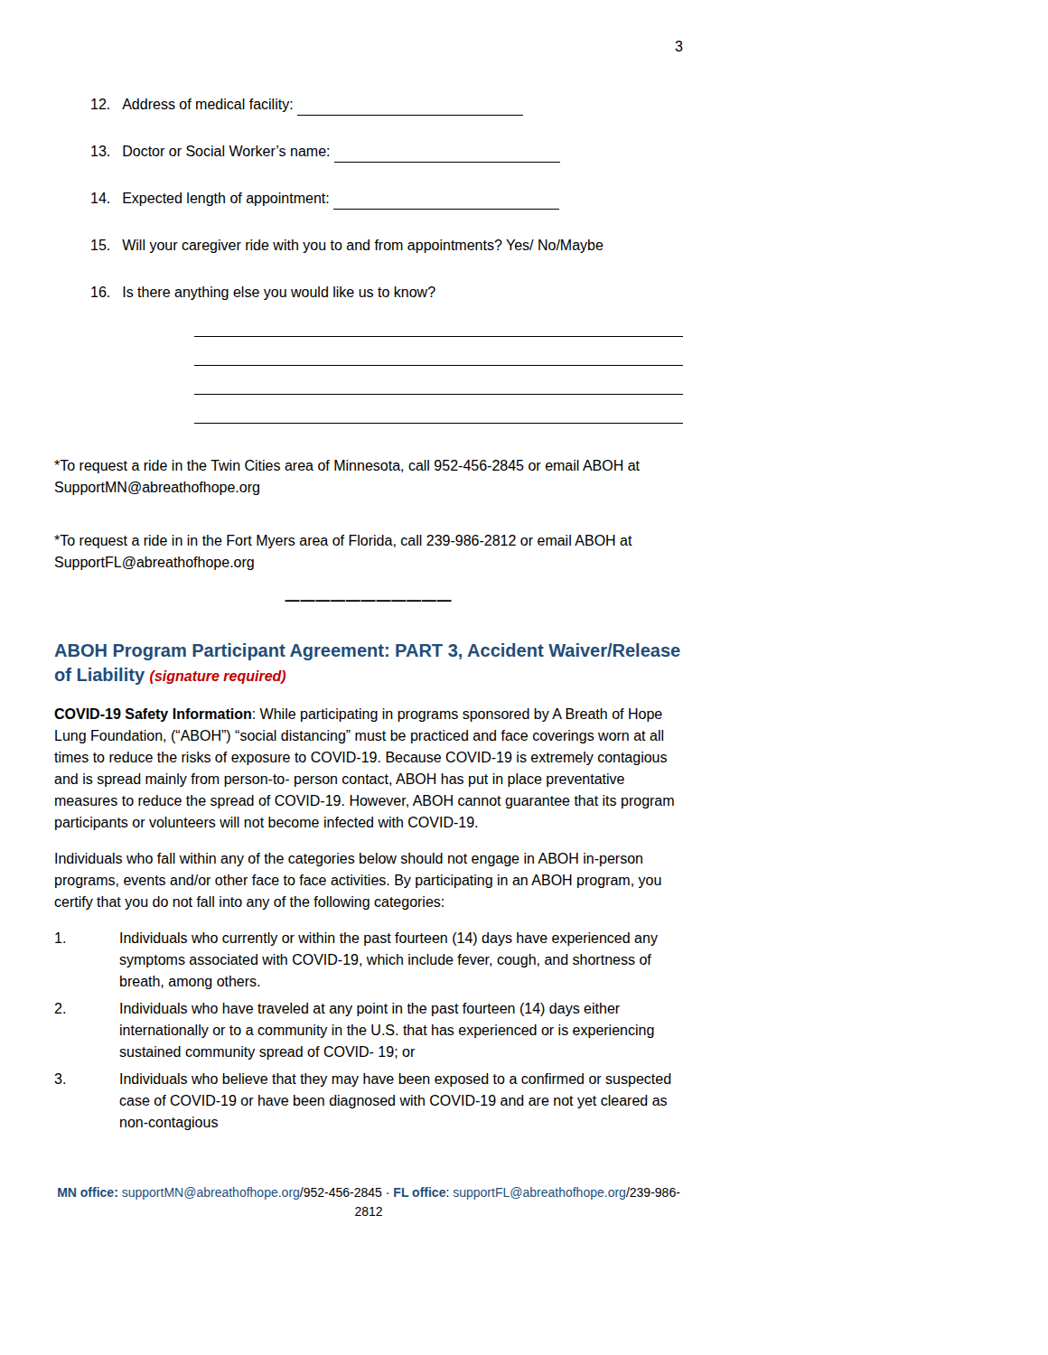3
12. Address of medical facility:
13. Doctor or Social Worker’s name:
14. Expected length of appointment:
15. Will your caregiver ride with you to and from appointments? Yes/ No/Maybe
16. Is there anything else you would like us to know?
*To request a ride in the Twin Cities area of Minnesota, call 952-456-2845 or email ABOH at SupportMN@abreathofhope.org
*To request a ride in in the Fort Myers area of Florida, call 239-986-2812 or email ABOH at SupportFL@abreathofhope.org
———————————
ABOH Program Participant Agreement: PART 3, Accident Waiver/Release of Liability (signature required)
COVID-19 Safety Information: While participating in programs sponsored by A Breath of Hope Lung Foundation, (“ABOH”) “social distancing” must be practiced and face coverings worn at all times to reduce the risks of exposure to COVID-19. Because COVID-19 is extremely contagious and is spread mainly from person-to- person contact, ABOH has put in place preventative measures to reduce the spread of COVID-19. However, ABOH cannot guarantee that its program participants or volunteers will not become infected with COVID-19.
Individuals who fall within any of the categories below should not engage in ABOH in-person programs, events and/or other face to face activities. By participating in an ABOH program, you certify that you do not fall into any of the following categories:
1. Individuals who currently or within the past fourteen (14) days have experienced any symptoms associated with COVID-19, which include fever, cough, and shortness of breath, among others.
2. Individuals who have traveled at any point in the past fourteen (14) days either internationally or to a community in the U.S. that has experienced or is experiencing sustained community spread of COVID- 19; or
3. Individuals who believe that they may have been exposed to a confirmed or suspected case of COVID-19 or have been diagnosed with COVID-19 and are not yet cleared as non-contagious
MN office: supportMN@abreathofhope.org/952-456-2845 · FL office: supportFL@abreathofhope.org/239-986-2812